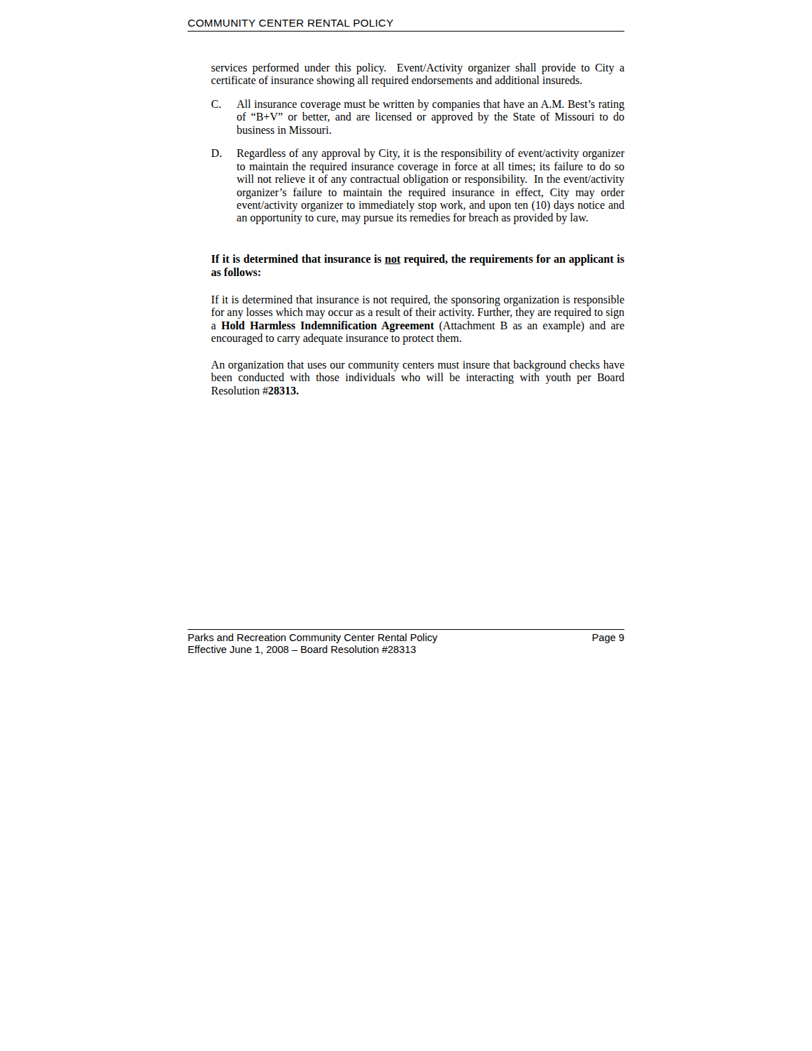COMMUNITY CENTER RENTAL POLICY
services performed under this policy. Event/Activity organizer shall provide to City a certificate of insurance showing all required endorsements and additional insureds.
C. All insurance coverage must be written by companies that have an A.M. Best’s rating of “B+V” or better, and are licensed or approved by the State of Missouri to do business in Missouri.
D. Regardless of any approval by City, it is the responsibility of event/activity organizer to maintain the required insurance coverage in force at all times; its failure to do so will not relieve it of any contractual obligation or responsibility. In the event/activity organizer’s failure to maintain the required insurance in effect, City may order event/activity organizer to immediately stop work, and upon ten (10) days notice and an opportunity to cure, may pursue its remedies for breach as provided by law.
If it is determined that insurance is not required, the requirements for an applicant is as follows:
If it is determined that insurance is not required, the sponsoring organization is responsible for any losses which may occur as a result of their activity. Further, they are required to sign a Hold Harmless Indemnification Agreement (Attachment B as an example) and are encouraged to carry adequate insurance to protect them.
An organization that uses our community centers must insure that background checks have been conducted with those individuals who will be interacting with youth per Board Resolution #28313.
Parks and Recreation Community Center Rental Policy
Effective June 1, 2008 – Board Resolution #28313
Page 9